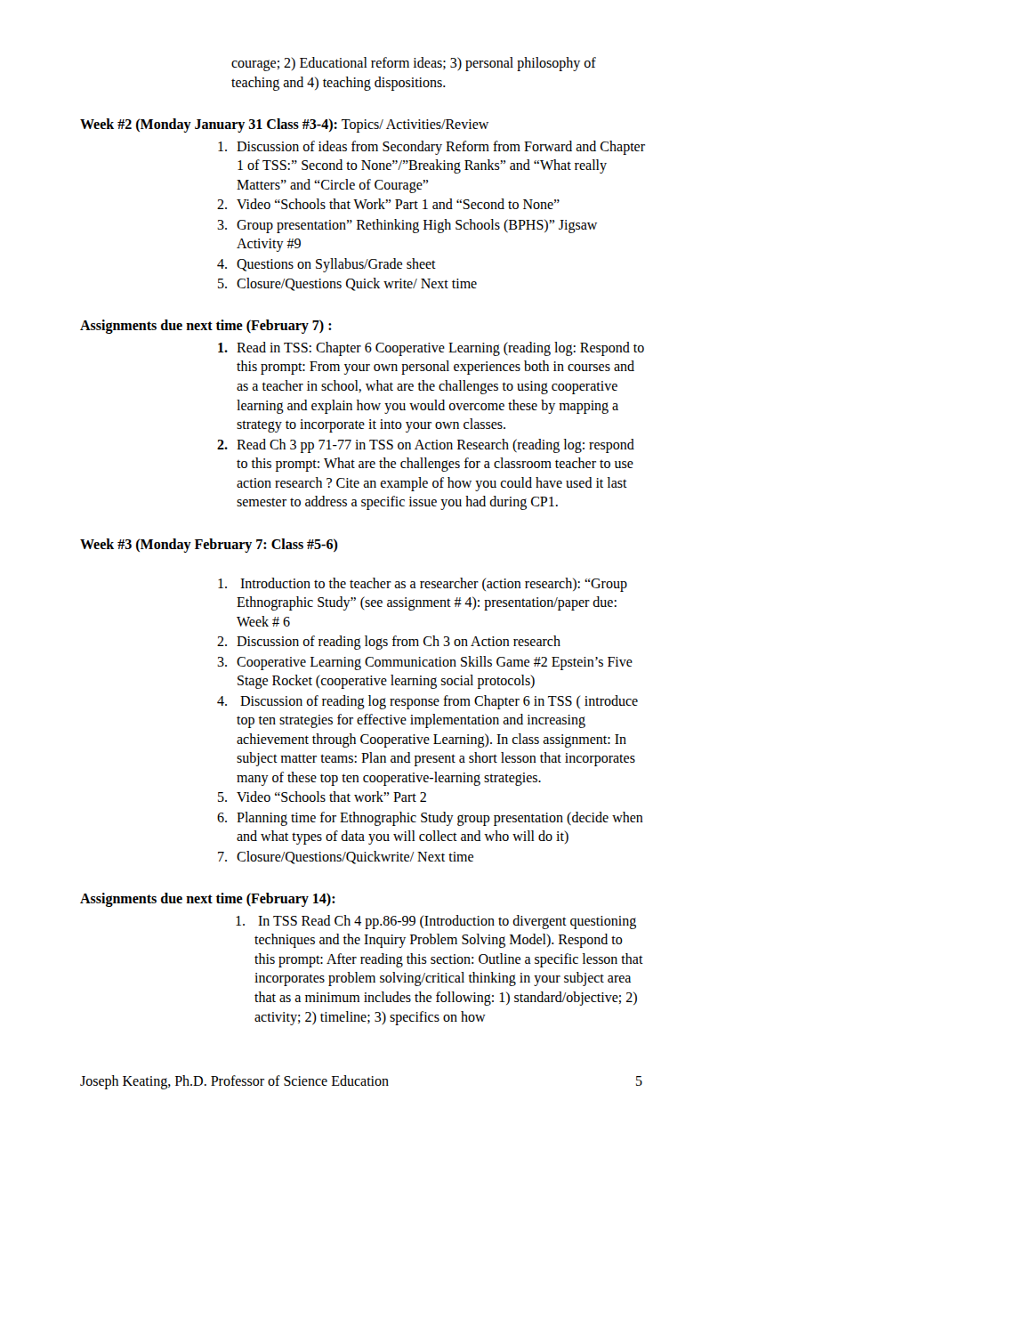courage; 2) Educational reform ideas; 3) personal philosophy of teaching and 4) teaching dispositions.
Week #2 (Monday January 31 Class #3-4): Topics/ Activities/Review
Discussion of ideas from Secondary Reform from Forward and Chapter 1 of TSS:” Second to None”/”Breaking Ranks” and “What really Matters” and “Circle of Courage”
Video “Schools that Work” Part 1 and “Second to None”
Group presentation” Rethinking High Schools (BPHS)” Jigsaw Activity #9
Questions on Syllabus/Grade sheet
Closure/Questions Quick write/ Next time
Assignments due next time (February 7) :
Read in TSS: Chapter 6 Cooperative Learning (reading log: Respond to this prompt: From your own personal experiences both in courses and as a teacher in school, what are the challenges to using cooperative learning and explain how you would overcome these by mapping a strategy to incorporate it into your own classes.
Read Ch 3 pp 71-77 in TSS on Action Research (reading log: respond to this prompt: What are the challenges for a classroom teacher to use action research ? Cite an example of how you could have used it last semester to address a specific issue you had during CP1.
Week #3 (Monday February 7: Class #5-6)
Introduction to the teacher as a researcher (action research): “Group Ethnographic Study” (see assignment # 4): presentation/paper due: Week # 6
Discussion of reading logs from Ch 3 on Action research
Cooperative Learning Communication Skills Game #2 Epstein’s Five Stage Rocket (cooperative learning social protocols)
Discussion of reading log response from Chapter 6 in TSS ( introduce top ten strategies for effective implementation and increasing achievement through Cooperative Learning). In class assignment: In subject matter teams: Plan and present a short lesson that incorporates many of these top ten cooperative-learning strategies.
Video “Schools that work” Part 2
Planning time for Ethnographic Study group presentation (decide when and what types of data you will collect and who will do it)
Closure/Questions/Quickwrite/ Next time
Assignments due next time (February 14):
In TSS Read Ch 4 pp.86-99 (Introduction to divergent questioning techniques and the Inquiry Problem Solving Model). Respond to this prompt: After reading this section: Outline a specific lesson that incorporates problem solving/critical thinking in your subject area that as a minimum includes the following: 1) standard/objective; 2) activity; 2) timeline; 3) specifics on how
Joseph Keating, Ph.D. Professor of Science Education 5